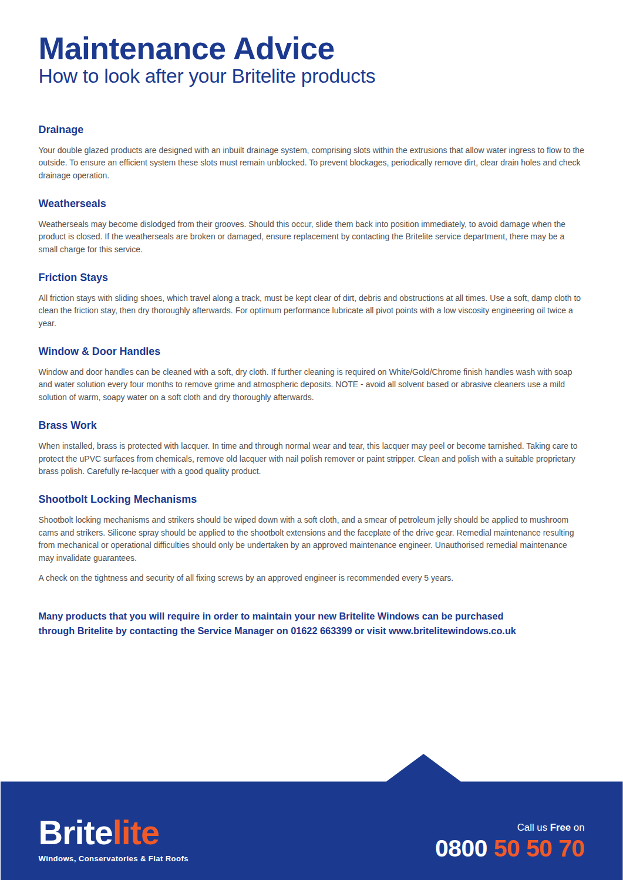Maintenance Advice
How to look after your Britelite products
Drainage
Your double glazed products are designed with an inbuilt drainage system, comprising slots within the extrusions that allow water ingress to flow to the outside. To ensure an efficient system these slots must remain unblocked. To prevent blockages, periodically remove dirt, clear drain holes and check drainage operation.
Weatherseals
Weatherseals may become dislodged from their grooves. Should this occur, slide them back into position immediately, to avoid damage when the product is closed. If the weatherseals are broken or damaged, ensure replacement by contacting the Britelite service department, there may be a small charge for this service.
Friction Stays
All friction stays with sliding shoes, which travel along a track, must be kept clear of dirt, debris and obstructions at all times. Use a soft, damp cloth to clean the friction stay, then dry thoroughly afterwards. For optimum performance lubricate all pivot points with a low viscosity engineering oil twice a year.
Window & Door Handles
Window and door handles can be cleaned with a soft, dry cloth. If further cleaning is required on White/Gold/Chrome finish handles wash with soap and water solution every four months to remove grime and atmospheric deposits. NOTE - avoid all solvent based or abrasive cleaners use a mild solution of warm, soapy water on a soft cloth and dry thoroughly afterwards.
Brass Work
When installed, brass is protected with lacquer. In time and through normal wear and tear, this lacquer may peel or become tarnished. Taking care to protect the uPVC surfaces from chemicals, remove old lacquer with nail polish remover or paint stripper. Clean and polish with a suitable proprietary brass polish. Carefully re-lacquer with a good quality product.
Shootbolt Locking Mechanisms
Shootbolt locking mechanisms and strikers should be wiped down with a soft cloth, and a smear of petroleum jelly should be applied to mushroom cams and strikers. Silicone spray should be applied to the shootbolt extensions and the faceplate of the drive gear. Remedial maintenance resulting from mechanical or operational difficulties should only be undertaken by an approved maintenance engineer. Unauthorised remedial maintenance may invalidate guarantees.
A check on the tightness and security of all fixing screws by an approved engineer is recommended every 5 years.
Many products that you will require in order to maintain your new Britelite Windows can be purchased through Britelite by contacting the Service Manager on 01622 663399 or visit www.britelitewindows.co.uk
Brite lite
Windows, Conservatories & Flat Roofs
Call us Free on
0800 50 50 70